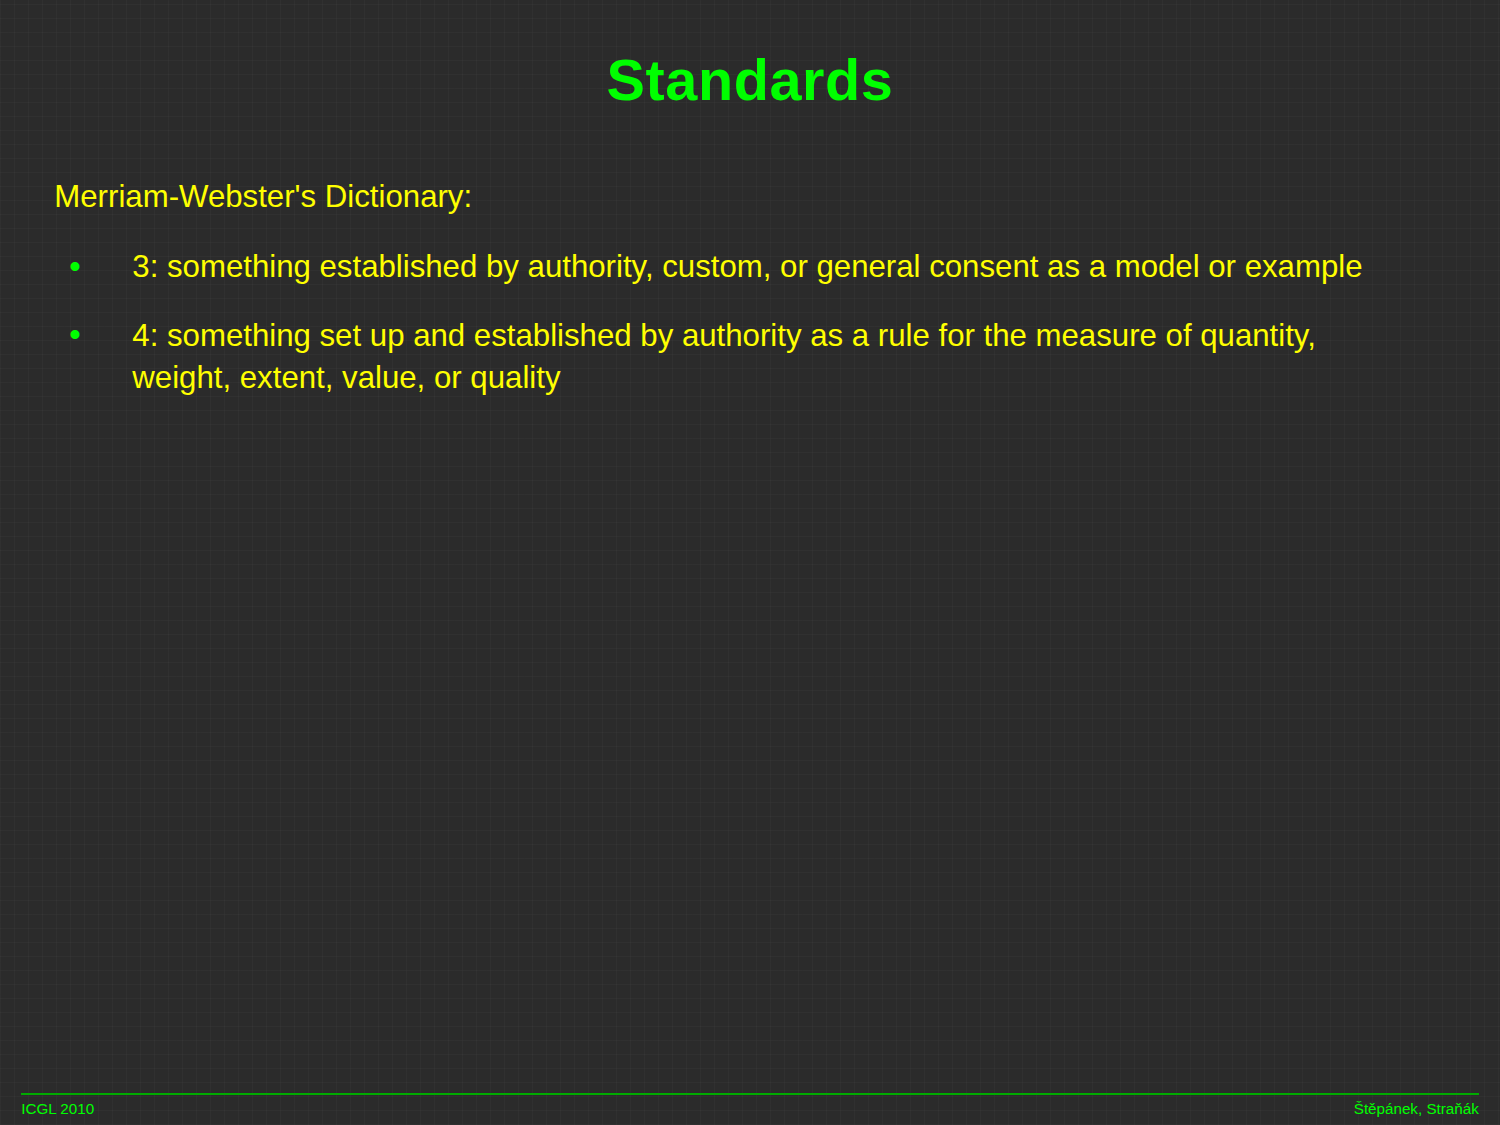Standards
Merriam-Webster's Dictionary:
3: something established by authority, custom, or general consent as a model or example
4: something set up and established by authority as a rule for the measure of quantity, weight, extent, value, or quality
ICGL 2010 Štěpánek, Straňák